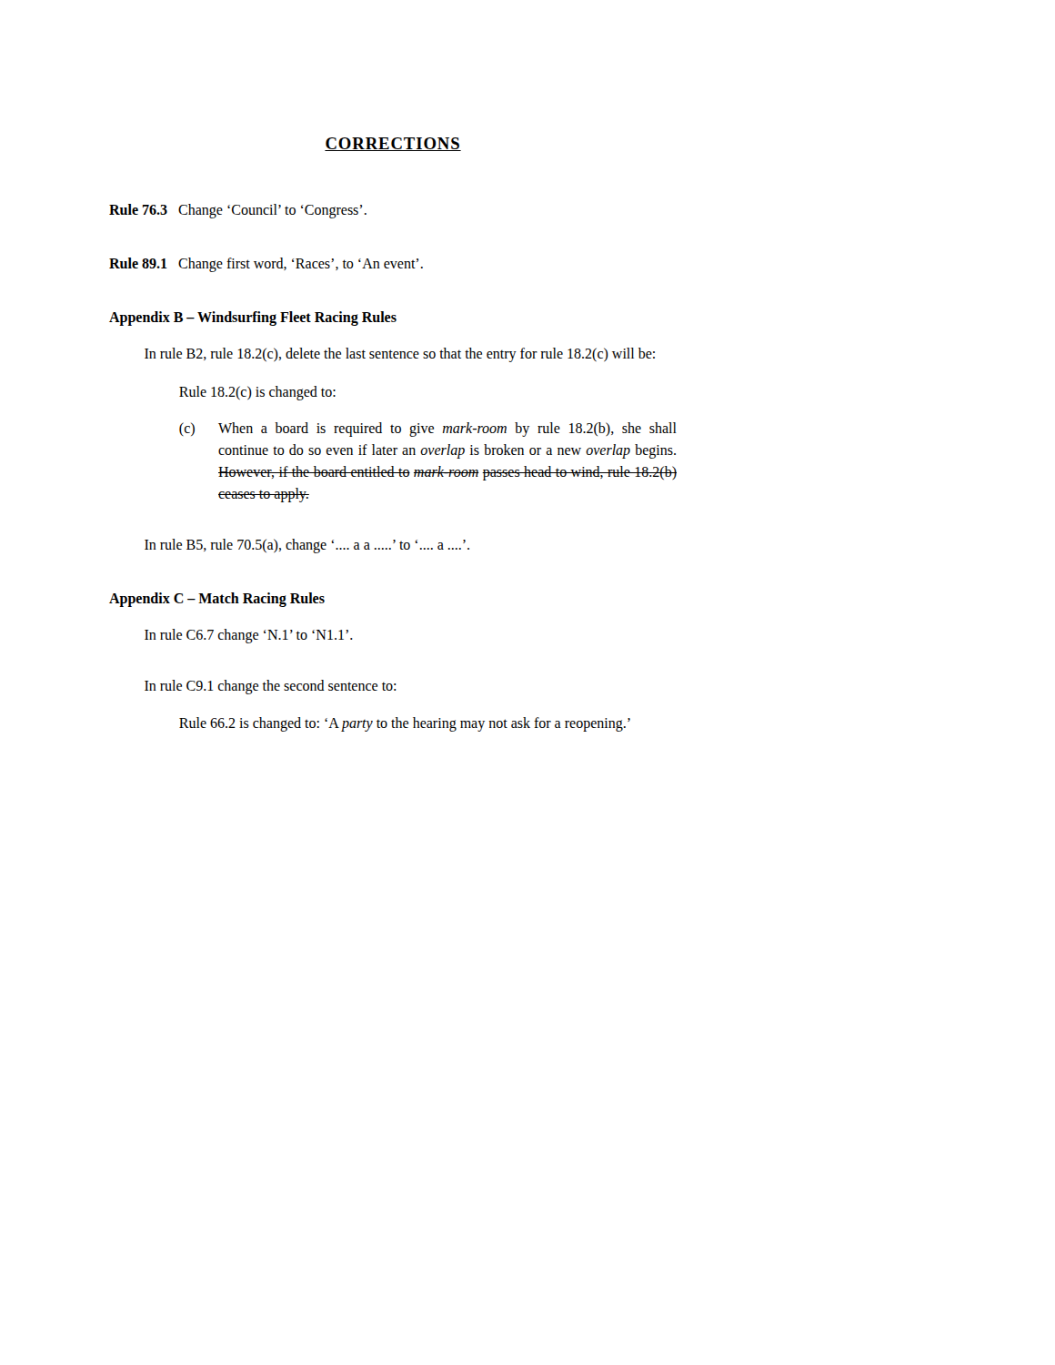CORRECTIONS
Rule 76.3 Change ‘Council’ to ‘Congress’.
Rule 89.1 Change first word, ‘Races’, to ‘An event’.
Appendix B – Windsurfing Fleet Racing Rules
In rule B2, rule 18.2(c), delete the last sentence so that the entry for rule 18.2(c) will be:
Rule 18.2(c) is changed to:
(c) When a board is required to give mark-room by rule 18.2(b), she shall continue to do so even if later an overlap is broken or a new overlap begins. However, if the board entitled to mark-room passes head to wind, rule 18.2(b) ceases to apply.
In rule B5, rule 70.5(a), change ‘.... a a .....’ to ‘.... a ....’.
Appendix C – Match Racing Rules
In rule C6.7 change ‘N.1’ to ‘N1.1’.
In rule C9.1 change the second sentence to:
Rule 66.2 is changed to: ‘A party to the hearing may not ask for a reopening.’